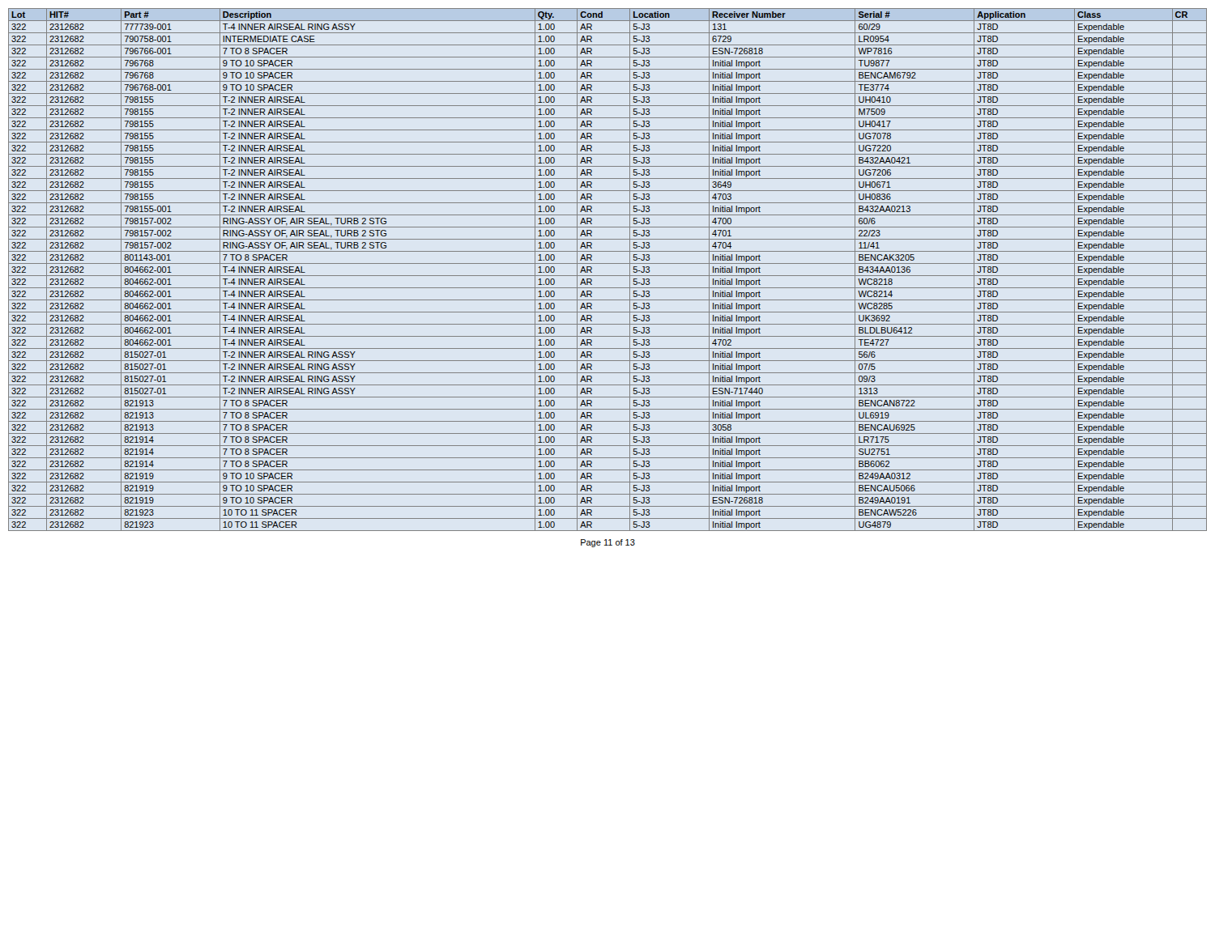| Lot | HIT# | Part # | Description | Qty. | Cond | Location | Receiver Number | Serial # | Application | Class | CR |
| --- | --- | --- | --- | --- | --- | --- | --- | --- | --- | --- | --- |
| 322 | 2312682 | 777739-001 | T-4 INNER AIRSEAL RING ASSY | 1.00 | AR | 5-J3 | 131 | 60/29 | JT8D | Expendable | |
| 322 | 2312682 | 790758-001 | INTERMEDIATE CASE | 1.00 | AR | 5-J3 | 6729 | LR0954 | JT8D | Expendable | |
| 322 | 2312682 | 796766-001 | 7 TO 8 SPACER | 1.00 | AR | 5-J3 | ESN-726818 | WP7816 | JT8D | Expendable | |
| 322 | 2312682 | 796768 | 9 TO 10 SPACER | 1.00 | AR | 5-J3 | Initial Import | TU9877 | JT8D | Expendable | |
| 322 | 2312682 | 796768 | 9 TO 10 SPACER | 1.00 | AR | 5-J3 | Initial Import | BENCAM6792 | JT8D | Expendable | |
| 322 | 2312682 | 796768-001 | 9 TO 10 SPACER | 1.00 | AR | 5-J3 | Initial Import | TE3774 | JT8D | Expendable | |
| 322 | 2312682 | 798155 | T-2 INNER AIRSEAL | 1.00 | AR | 5-J3 | Initial Import | UH0410 | JT8D | Expendable | |
| 322 | 2312682 | 798155 | T-2 INNER AIRSEAL | 1.00 | AR | 5-J3 | Initial Import | M7509 | JT8D | Expendable | |
| 322 | 2312682 | 798155 | T-2 INNER AIRSEAL | 1.00 | AR | 5-J3 | Initial Import | UH0417 | JT8D | Expendable | |
| 322 | 2312682 | 798155 | T-2 INNER AIRSEAL | 1.00 | AR | 5-J3 | Initial Import | UG7078 | JT8D | Expendable | |
| 322 | 2312682 | 798155 | T-2 INNER AIRSEAL | 1.00 | AR | 5-J3 | Initial Import | UG7220 | JT8D | Expendable | |
| 322 | 2312682 | 798155 | T-2 INNER AIRSEAL | 1.00 | AR | 5-J3 | Initial Import | B432AA0421 | JT8D | Expendable | |
| 322 | 2312682 | 798155 | T-2 INNER AIRSEAL | 1.00 | AR | 5-J3 | Initial Import | UG7206 | JT8D | Expendable | |
| 322 | 2312682 | 798155 | T-2 INNER AIRSEAL | 1.00 | AR | 5-J3 | 3649 | UH0671 | JT8D | Expendable | |
| 322 | 2312682 | 798155 | T-2 INNER AIRSEAL | 1.00 | AR | 5-J3 | 4703 | UH0836 | JT8D | Expendable | |
| 322 | 2312682 | 798155-001 | T-2 INNER AIRSEAL | 1.00 | AR | 5-J3 | Initial Import | B432AA0213 | JT8D | Expendable | |
| 322 | 2312682 | 798157-002 | RING-ASSY OF, AIR SEAL, TURB 2 STG | 1.00 | AR | 5-J3 | 4700 | 60/6 | JT8D | Expendable | |
| 322 | 2312682 | 798157-002 | RING-ASSY OF, AIR SEAL, TURB 2 STG | 1.00 | AR | 5-J3 | 4701 | 22/23 | JT8D | Expendable | |
| 322 | 2312682 | 798157-002 | RING-ASSY OF, AIR SEAL, TURB 2 STG | 1.00 | AR | 5-J3 | 4704 | 11/41 | JT8D | Expendable | |
| 322 | 2312682 | 801143-001 | 7 TO 8 SPACER | 1.00 | AR | 5-J3 | Initial Import | BENCAK3205 | JT8D | Expendable | |
| 322 | 2312682 | 804662-001 | T-4 INNER AIRSEAL | 1.00 | AR | 5-J3 | Initial Import | B434AA0136 | JT8D | Expendable | |
| 322 | 2312682 | 804662-001 | T-4 INNER AIRSEAL | 1.00 | AR | 5-J3 | Initial Import | WC8218 | JT8D | Expendable | |
| 322 | 2312682 | 804662-001 | T-4 INNER AIRSEAL | 1.00 | AR | 5-J3 | Initial Import | WC8214 | JT8D | Expendable | |
| 322 | 2312682 | 804662-001 | T-4 INNER AIRSEAL | 1.00 | AR | 5-J3 | Initial Import | WC8285 | JT8D | Expendable | |
| 322 | 2312682 | 804662-001 | T-4 INNER AIRSEAL | 1.00 | AR | 5-J3 | Initial Import | UK3692 | JT8D | Expendable | |
| 322 | 2312682 | 804662-001 | T-4 INNER AIRSEAL | 1.00 | AR | 5-J3 | Initial Import | BLDLBU6412 | JT8D | Expendable | |
| 322 | 2312682 | 804662-001 | T-4 INNER AIRSEAL | 1.00 | AR | 5-J3 | 4702 | TE4727 | JT8D | Expendable | |
| 322 | 2312682 | 815027-01 | T-2 INNER AIRSEAL RING ASSY | 1.00 | AR | 5-J3 | Initial Import | 56/6 | JT8D | Expendable | |
| 322 | 2312682 | 815027-01 | T-2 INNER AIRSEAL RING ASSY | 1.00 | AR | 5-J3 | Initial Import | 07/5 | JT8D | Expendable | |
| 322 | 2312682 | 815027-01 | T-2 INNER AIRSEAL RING ASSY | 1.00 | AR | 5-J3 | Initial Import | 09/3 | JT8D | Expendable | |
| 322 | 2312682 | 815027-01 | T-2 INNER AIRSEAL RING ASSY | 1.00 | AR | 5-J3 | ESN-717440 | 1313 | JT8D | Expendable | |
| 322 | 2312682 | 821913 | 7 TO 8 SPACER | 1.00 | AR | 5-J3 | Initial Import | BENCAN8722 | JT8D | Expendable | |
| 322 | 2312682 | 821913 | 7 TO 8 SPACER | 1.00 | AR | 5-J3 | Initial Import | UL6919 | JT8D | Expendable | |
| 322 | 2312682 | 821913 | 7 TO 8 SPACER | 1.00 | AR | 5-J3 | 3058 | BENCAU6925 | JT8D | Expendable | |
| 322 | 2312682 | 821914 | 7 TO 8 SPACER | 1.00 | AR | 5-J3 | Initial Import | LR7175 | JT8D | Expendable | |
| 322 | 2312682 | 821914 | 7 TO 8 SPACER | 1.00 | AR | 5-J3 | Initial Import | SU2751 | JT8D | Expendable | |
| 322 | 2312682 | 821914 | 7 TO 8 SPACER | 1.00 | AR | 5-J3 | Initial Import | BB6062 | JT8D | Expendable | |
| 322 | 2312682 | 821919 | 9 TO 10 SPACER | 1.00 | AR | 5-J3 | Initial Import | B249AA0312 | JT8D | Expendable | |
| 322 | 2312682 | 821919 | 9 TO 10 SPACER | 1.00 | AR | 5-J3 | Initial Import | BENCAU5066 | JT8D | Expendable | |
| 322 | 2312682 | 821919 | 9 TO 10 SPACER | 1.00 | AR | 5-J3 | ESN-726818 | B249AA0191 | JT8D | Expendable | |
| 322 | 2312682 | 821923 | 10 TO 11 SPACER | 1.00 | AR | 5-J3 | Initial Import | BENCAW5226 | JT8D | Expendable | |
| 322 | 2312682 | 821923 | 10 TO 11 SPACER | 1.00 | AR | 5-J3 | Initial Import | UG4879 | JT8D | Expendable | |
Page 11 of 13